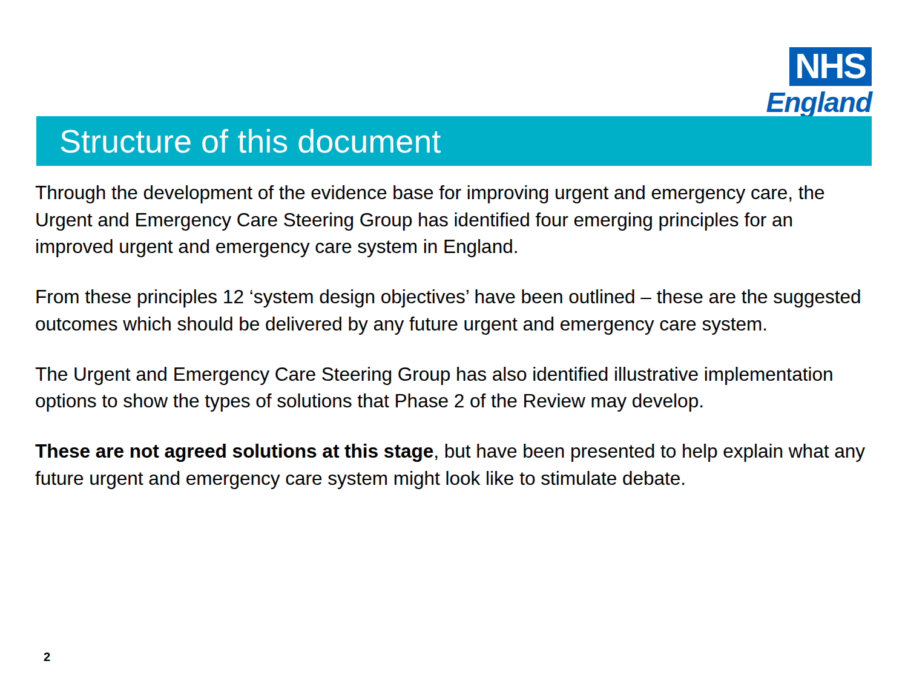NHS England
Structure of this document
Through the development of the evidence base for improving urgent and emergency care, the Urgent and Emergency Care Steering Group has identified four emerging principles for an improved urgent and emergency care system in England.
From these principles 12 ‘system design objectives’ have been outlined – these are the suggested outcomes which should be delivered by any future urgent and emergency care system.
The Urgent and Emergency Care Steering Group has also identified illustrative implementation options to show the types of solutions that Phase 2 of the Review may develop.
These are not agreed solutions at this stage, but have been presented to help explain what any future urgent and emergency care system might look like to stimulate debate.
2